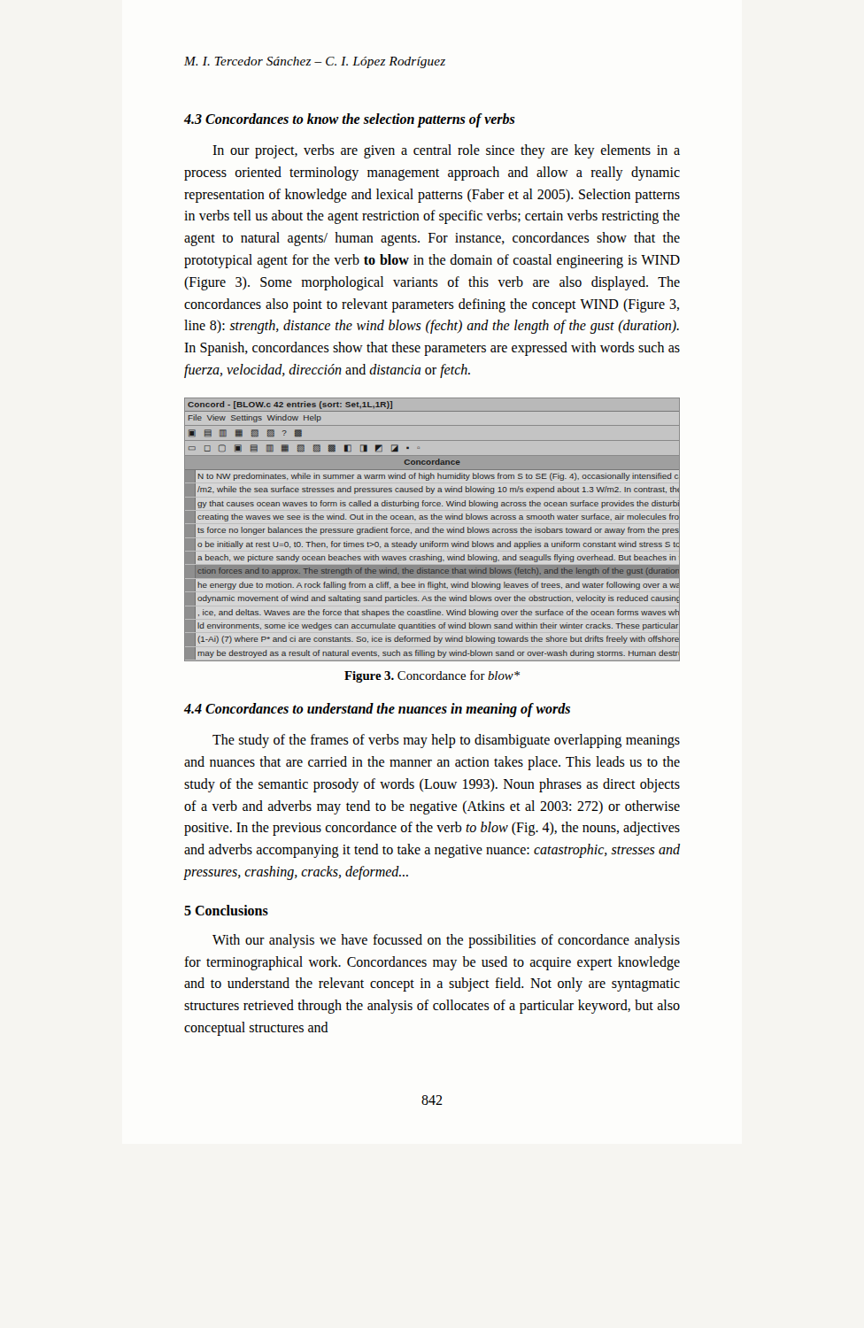M. I. Tercedor Sánchez – C. I. López Rodríguez
4.3 Concordances to know the selection patterns of verbs
In our project, verbs are given a central role since they are key elements in a process oriented terminology management approach and allow a really dynamic representation of knowledge and lexical patterns (Faber et al 2005). Selection patterns in verbs tell us about the agent restriction of specific verbs; certain verbs restricting the agent to natural agents/ human agents. For instance, concordances show that the prototypical agent for the verb to blow in the domain of coastal engineering is WIND (Figure 3). Some morphological variants of this verb are also displayed. The concordances also point to relevant parameters defining the concept WIND (Figure 3, line 8): strength, distance the wind blows (fecht) and the length of the gust (duration). In Spanish, concordances show that these parameters are expressed with words such as fuerza, velocidad, dirección and distancia or fetch.
Concord - [BLOW.c 42 entries (sort: Set,1L,1R)]
File View Settings Window Help
▣ ▤ ▥ ▦ ▧ ▨ ? ▩
▭ ◻ ▢ ▣ ▤ ▥ ▦ ▧ ▨ ▩ ◧ ◨ ◩ ◪ ▪ ▫
Concordance
N to NW predominates, while in summer a warm wind of high humidity blows from S to SE (Fig. 4), occasionally intensified catastroph
/m2, while the sea surface stresses and pressures caused by a wind blowing 10 m/s expend about 1.3 W/m2. In contrast, the mean t
gy that causes ocean waves to form is called a disturbing force. Wind blowing across the ocean surface provides the disturbing force
creating the waves we see is the wind. Out in the ocean, as the wind blows across a smooth water surface, air molecules from the w
ts force no longer balances the pressure gradient force, and the wind blows across the isobars toward or away from the pressure cen
o be initially at rest U=0, t0. Then, for times t>0, a steady uniform wind blows and applies a uniform constant wind stress S to the ocea
a beach, we picture sandy ocean beaches with waves crashing, wind blowing, and seagulls flying overhead. But beaches in the Unite
ction forces and to approx. The strength of the wind, the distance that wind blows (fetch), and the length of the gust (duration) determine ho
he energy due to motion. A rock falling from a cliff, a bee in flight, wind blowing leaves of trees, and water following over a waterfall are
odynamic movement of wind and saltating sand particles. As the wind blows over the obstruction, velocity is reduced causing particles
, ice, and deltas. Waves are the force that shapes the coastline. Wind blowing over the surface of the ocean forms waves which transf
ld environments, some ice wedges can accumulate quantities of wind blown sand within their winter cracks. These particular types of
(1-Ai) (7) where P* and ci are constants. So, ice is deformed by wind blowing towards the shore but drifts freely with offshore winds. \
may be destroyed as a result of natural events, such as filling by wind-blown sand or over-wash during storms. Human destruction als
Figure 3. Concordance for blow*
4.4 Concordances to understand the nuances in meaning of words
The study of the frames of verbs may help to disambiguate overlapping meanings and nuances that are carried in the manner an action takes place. This leads us to the study of the semantic prosody of words (Louw 1993). Noun phrases as direct objects of a verb and adverbs may tend to be negative (Atkins et al 2003: 272) or otherwise positive. In the previous concordance of the verb to blow (Fig. 4), the nouns, adjectives and adverbs accompanying it tend to take a negative nuance: catastrophic, stresses and pressures, crashing, cracks, deformed...
5 Conclusions
With our analysis we have focussed on the possibilities of concordance analysis for terminographical work. Concordances may be used to acquire expert knowledge and to understand the relevant concept in a subject field. Not only are syntagmatic structures retrieved through the analysis of collocates of a particular keyword, but also conceptual structures and
842